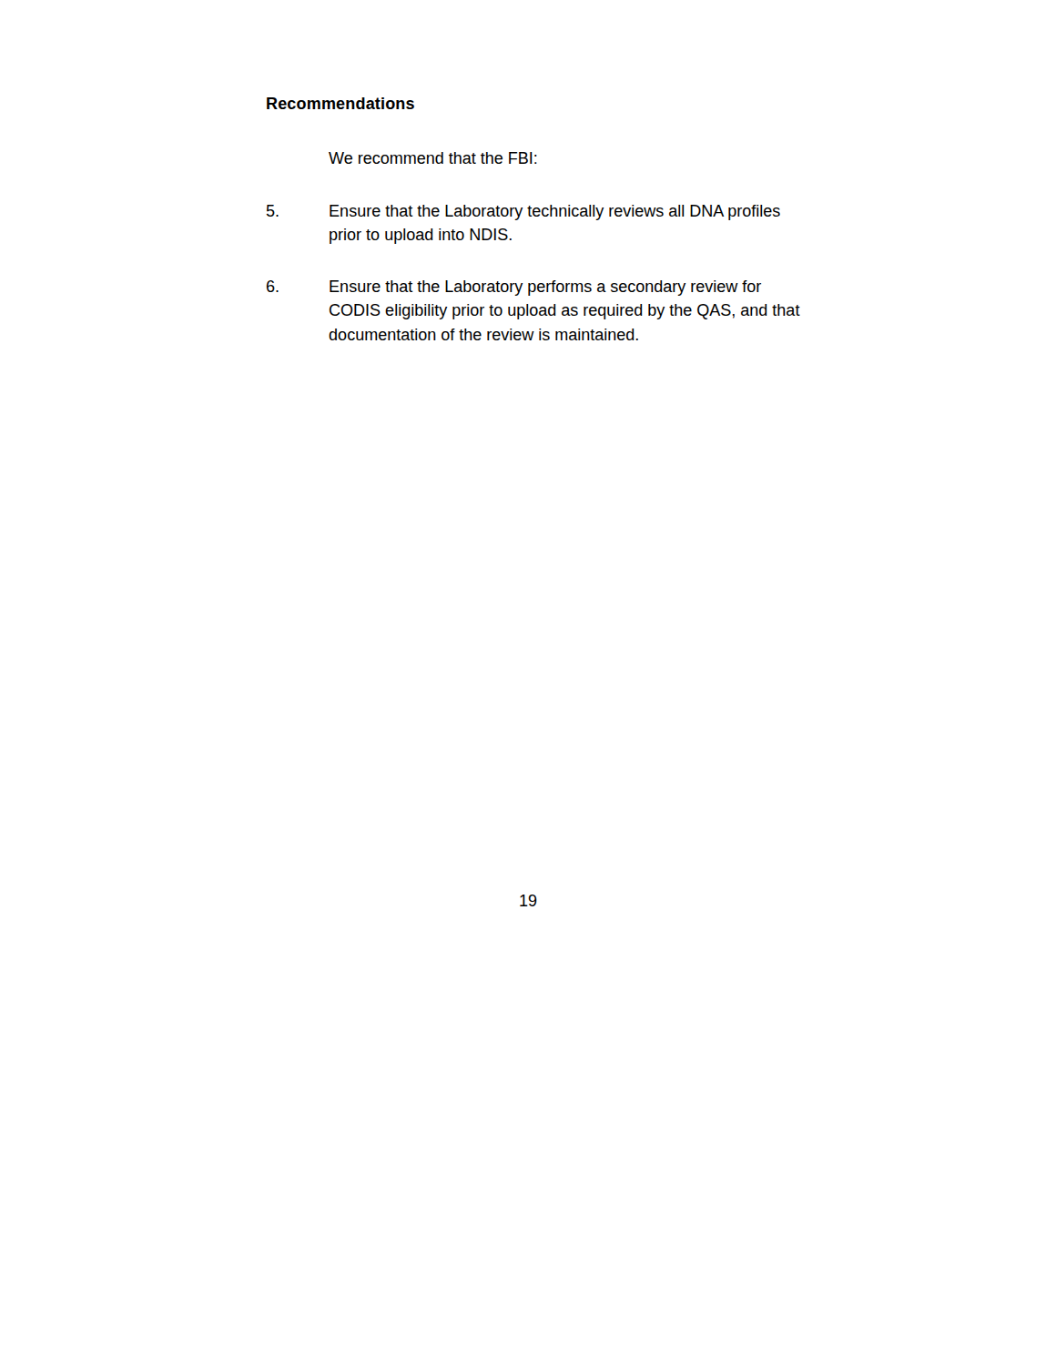Recommendations
We recommend that the FBI:
5. Ensure that the Laboratory technically reviews all DNA profiles prior to upload into NDIS.
6. Ensure that the Laboratory performs a secondary review for CODIS eligibility prior to upload as required by the QAS, and that documentation of the review is maintained.
19